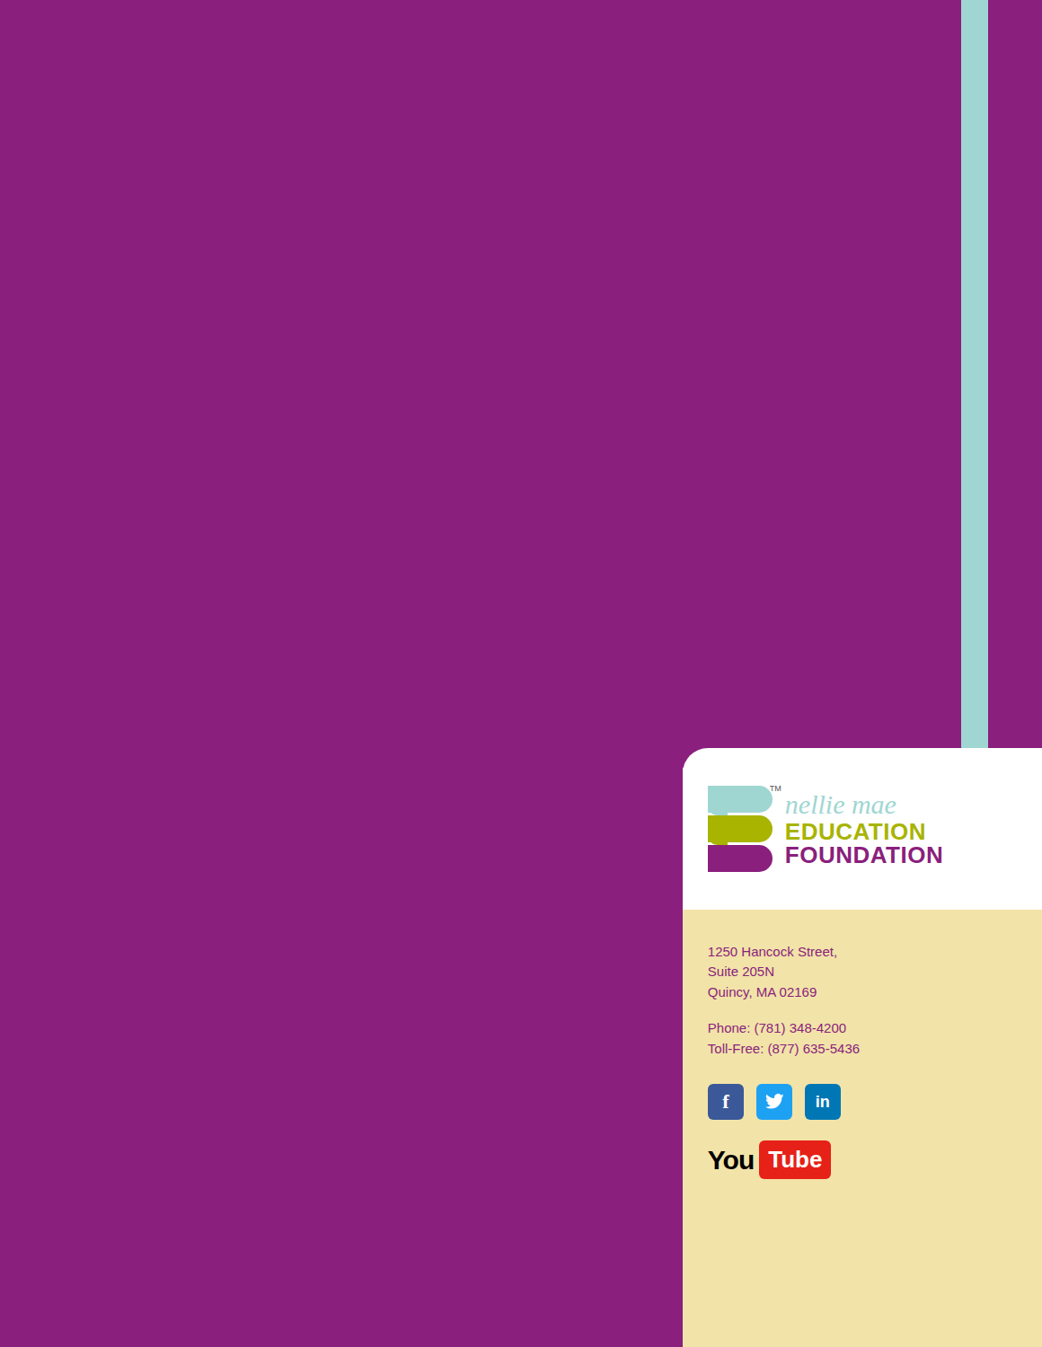TM
nellie mae EDUCATION FOUNDATION
1250 Hancock Street,
Suite 205N
Quincy, MA 02169
Phone: (781) 348-4200
Toll-Free: (877) 635-5436
f in
You Tube